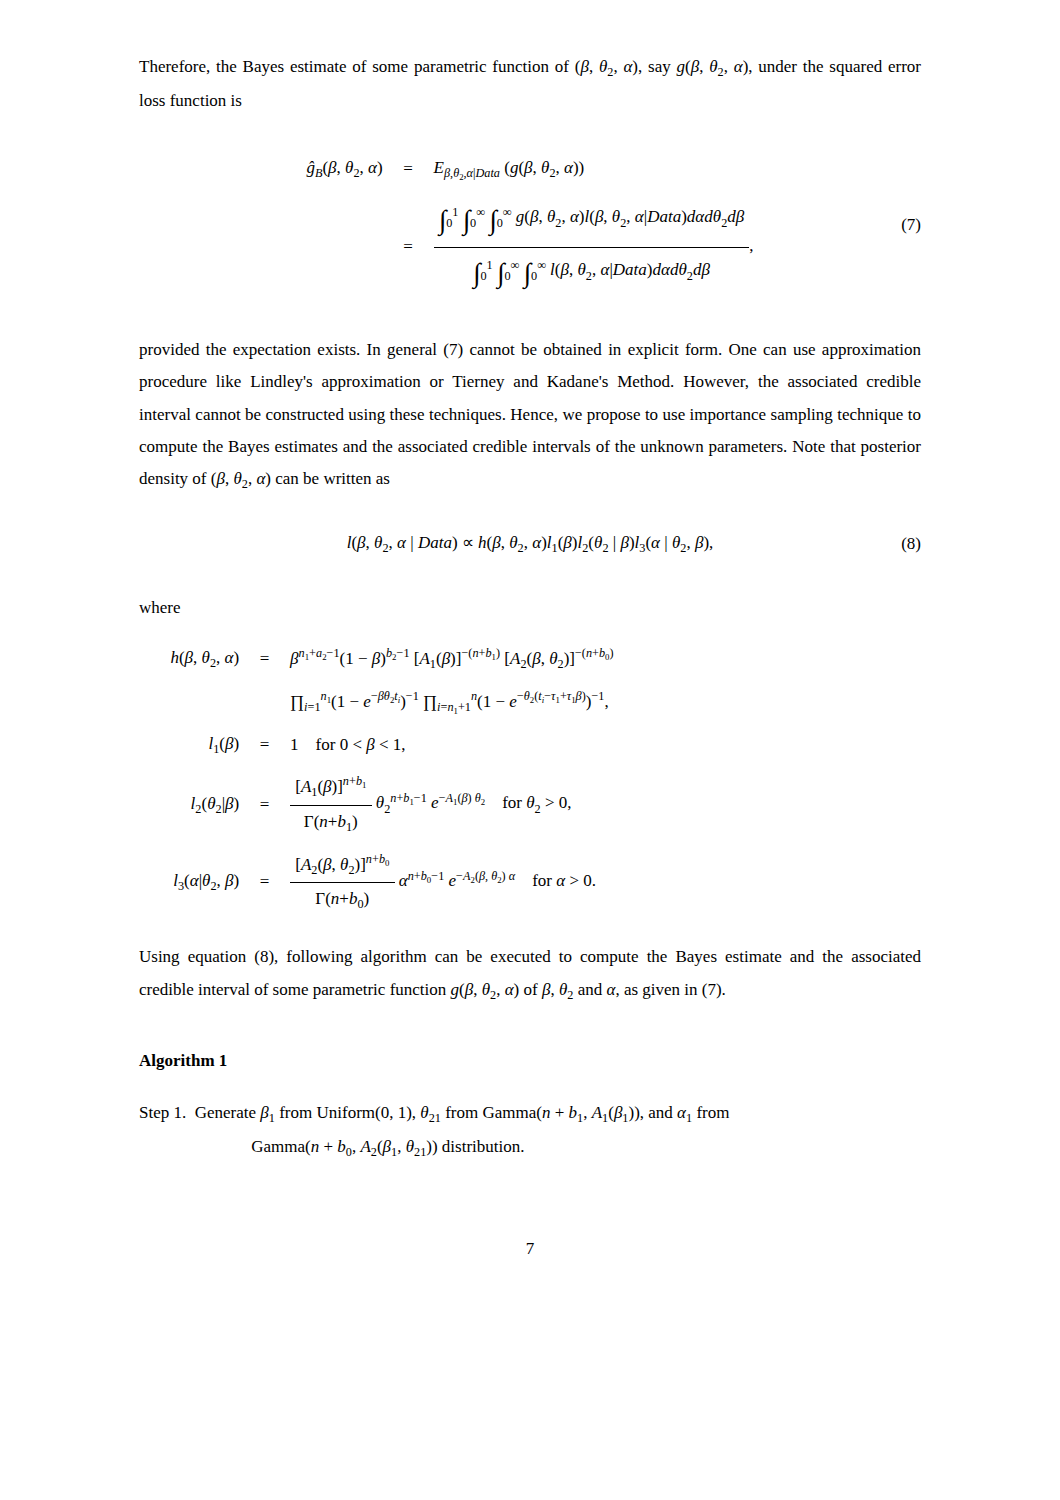Therefore, the Bayes estimate of some parametric function of (β, θ2, α), say g(β, θ2, α), under the squared error loss function is
| ĝ B ( β , θ 2 , α ) | = | E β , θ 2 , α / Data ( g ( β , θ 2 , α )) |
| | = | ∫ 0 1 ∫ 0 ∞ ∫ 0 ∞ g ( β , θ 2 , α ) l ( β , θ 2 , α / Data ) dαdθ 2 dβ ∫ 0 1 ∫ 0 ∞ ∫ 0 ∞ l ( β , θ 2 , α / Data ) dαdθ 2 dβ , |
(7)
provided the expectation exists. In general (7) cannot be obtained in explicit form. One can use approximation procedure like Lindley's approximation or Tierney and Kadane's Method. However, the associated credible interval cannot be constructed using these techniques. Hence, we propose to use importance sampling technique to compute the Bayes estimates and the associated credible intervals of the unknown parameters. Note that posterior density of (β, θ2, α) can be written as
l(β, θ2, α | Data) ∝ h(β, θ2, α)l1(β)l2(θ2 | β)l3(α | θ2, β), (8)
where
| h ( β , θ 2 , α ) | = | β n 1 + a 2 −1 (1 − β ) b 2 −1 [ A 1 ( β )] −( n + b 1 ) [ A 2 ( β , θ 2 )] −( n + b 0 ) |
| | | ∏ i =1 n 1 (1 − e − βθ 2 t i ) −1 ∏ i = n 1 +1 n (1 − e − θ 2 ( t i − τ 1 + τ 1 β ) ) −1 , |
| l 1 ( β ) | = | 1 for 0 < β < 1, |
| l 2 ( θ 2 / β ) | = | [ A 1 ( β )] n + b 1 Γ( n + b 1 ) θ 2 n + b 1 −1 e − A 1 ( β ) θ 2 for θ 2 > 0, |
| l 3 ( α / θ 2 , β ) | = | [ A 2 ( β , θ 2 )] n + b 0 Γ( n + b 0 ) α n + b 0 −1 e − A 2 ( β , θ 2 ) α for α > 0. |
Using equation (8), following algorithm can be executed to compute the Bayes estimate and the associated credible interval of some parametric function g(β, θ2, α) of β, θ2 and α, as given in (7).
Algorithm 1
Step 1. Generate β1 from Uniform(0, 1), θ21 from Gamma(n + b1, A1(β1)), and α1 from Gamma(n + b0, A2(β1, θ21)) distribution.
7